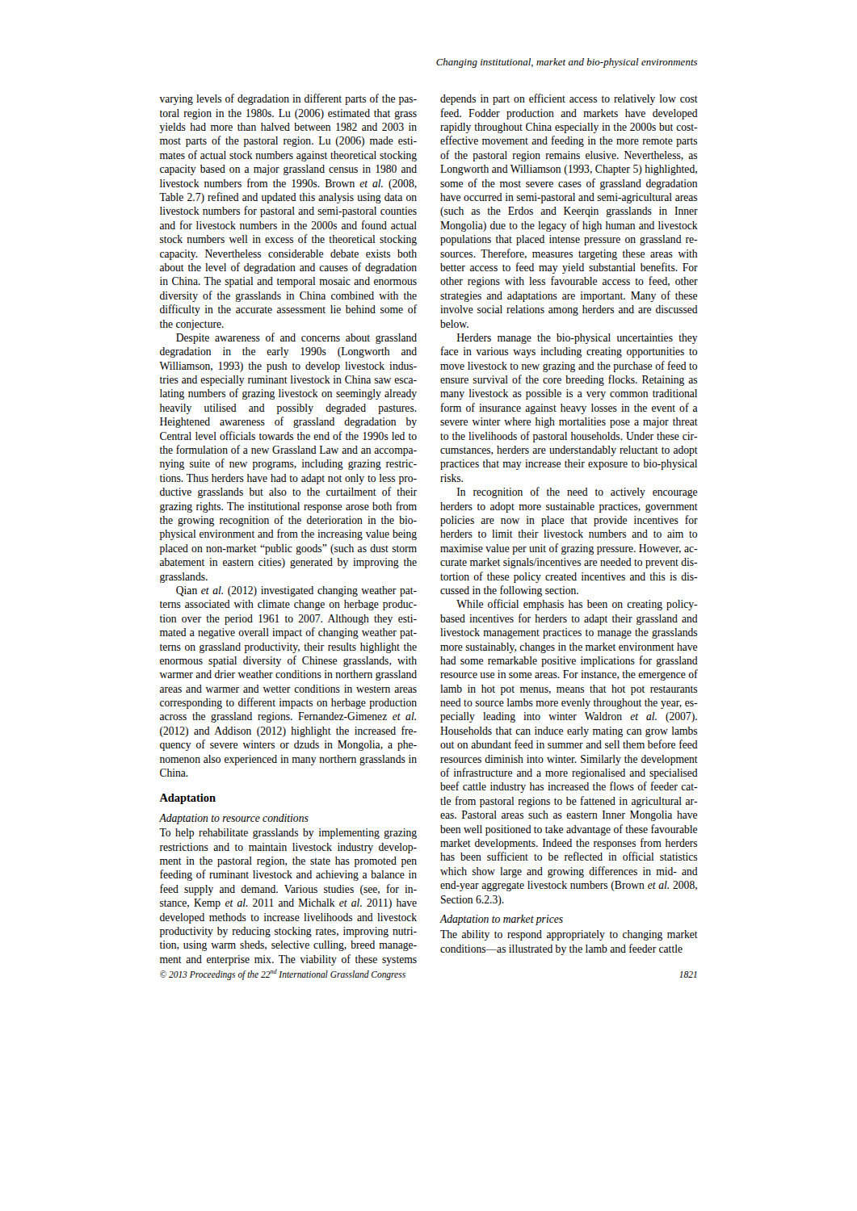Changing institutional, market and bio-physical environments
varying levels of degradation in different parts of the pastoral region in the 1980s. Lu (2006) estimated that grass yields had more than halved between 1982 and 2003 in most parts of the pastoral region. Lu (2006) made estimates of actual stock numbers against theoretical stocking capacity based on a major grassland census in 1980 and livestock numbers from the 1990s. Brown et al. (2008, Table 2.7) refined and updated this analysis using data on livestock numbers for pastoral and semi-pastoral counties and for livestock numbers in the 2000s and found actual stock numbers well in excess of the theoretical stocking capacity. Nevertheless considerable debate exists both about the level of degradation and causes of degradation in China. The spatial and temporal mosaic and enormous diversity of the grasslands in China combined with the difficulty in the accurate assessment lie behind some of the conjecture.
Despite awareness of and concerns about grassland degradation in the early 1990s (Longworth and Williamson, 1993) the push to develop livestock industries and especially ruminant livestock in China saw escalating numbers of grazing livestock on seemingly already heavily utilised and possibly degraded pastures. Heightened awareness of grassland degradation by Central level officials towards the end of the 1990s led to the formulation of a new Grassland Law and an accompanying suite of new programs, including grazing restrictions. Thus herders have had to adapt not only to less productive grasslands but also to the curtailment of their grazing rights. The institutional response arose both from the growing recognition of the deterioration in the biophysical environment and from the increasing value being placed on non-market “public goods” (such as dust storm abatement in eastern cities) generated by improving the grasslands.
Qian et al. (2012) investigated changing weather patterns associated with climate change on herbage production over the period 1961 to 2007. Although they estimated a negative overall impact of changing weather patterns on grassland productivity, their results highlight the enormous spatial diversity of Chinese grasslands, with warmer and drier weather conditions in northern grassland areas and warmer and wetter conditions in western areas corresponding to different impacts on herbage production across the grassland regions. Fernandez-Gimenez et al. (2012) and Addison (2012) highlight the increased frequency of severe winters or dzuds in Mongolia, a phenomenon also experienced in many northern grasslands in China.
Adaptation
Adaptation to resource conditions
To help rehabilitate grasslands by implementing grazing restrictions and to maintain livestock industry development in the pastoral region, the state has promoted pen feeding of ruminant livestock and achieving a balance in feed supply and demand. Various studies (see, for instance, Kemp et al. 2011 and Michalk et al. 2011) have developed methods to increase livelihoods and livestock productivity by reducing stocking rates, improving nutrition, using warm sheds, selective culling, breed management and enterprise mix. The viability of these systems depends in part on efficient access to relatively low cost feed. Fodder production and markets have developed rapidly throughout China especially in the 2000s but cost-effective movement and feeding in the more remote parts of the pastoral region remains elusive. Nevertheless, as Longworth and Williamson (1993, Chapter 5) highlighted, some of the most severe cases of grassland degradation have occurred in semi-pastoral and semi-agricultural areas (such as the Erdos and Keerqin grasslands in Inner Mongolia) due to the legacy of high human and livestock populations that placed intense pressure on grassland resources. Therefore, measures targeting these areas with better access to feed may yield substantial benefits. For other regions with less favourable access to feed, other strategies and adaptations are important. Many of these involve social relations among herders and are discussed below.
Herders manage the bio-physical uncertainties they face in various ways including creating opportunities to move livestock to new grazing and the purchase of feed to ensure survival of the core breeding flocks. Retaining as many livestock as possible is a very common traditional form of insurance against heavy losses in the event of a severe winter where high mortalities pose a major threat to the livelihoods of pastoral households. Under these circumstances, herders are understandably reluctant to adopt practices that may increase their exposure to bio-physical risks.
In recognition of the need to actively encourage herders to adopt more sustainable practices, government policies are now in place that provide incentives for herders to limit their livestock numbers and to aim to maximise value per unit of grazing pressure. However, accurate market signals/incentives are needed to prevent distortion of these policy created incentives and this is discussed in the following section.
While official emphasis has been on creating policy-based incentives for herders to adapt their grassland and livestock management practices to manage the grasslands more sustainably, changes in the market environment have had some remarkable positive implications for grassland resource use in some areas. For instance, the emergence of lamb in hot pot menus, means that hot pot restaurants need to source lambs more evenly throughout the year, especially leading into winter Waldron et al. (2007). Households that can induce early mating can grow lambs out on abundant feed in summer and sell them before feed resources diminish into winter. Similarly the development of infrastructure and a more regionalised and specialised beef cattle industry has increased the flows of feeder cattle from pastoral regions to be fattened in agricultural areas. Pastoral areas such as eastern Inner Mongolia have been well positioned to take advantage of these favourable market developments. Indeed the responses from herders has been sufficient to be reflected in official statistics which show large and growing differences in mid- and end-year aggregate livestock numbers (Brown et al. 2008, Section 6.2.3).
Adaptation to market prices
The ability to respond appropriately to changing market conditions—as illustrated by the lamb and feeder cattle
© 2013 Proceedings of the 22nd International Grassland Congress
1821